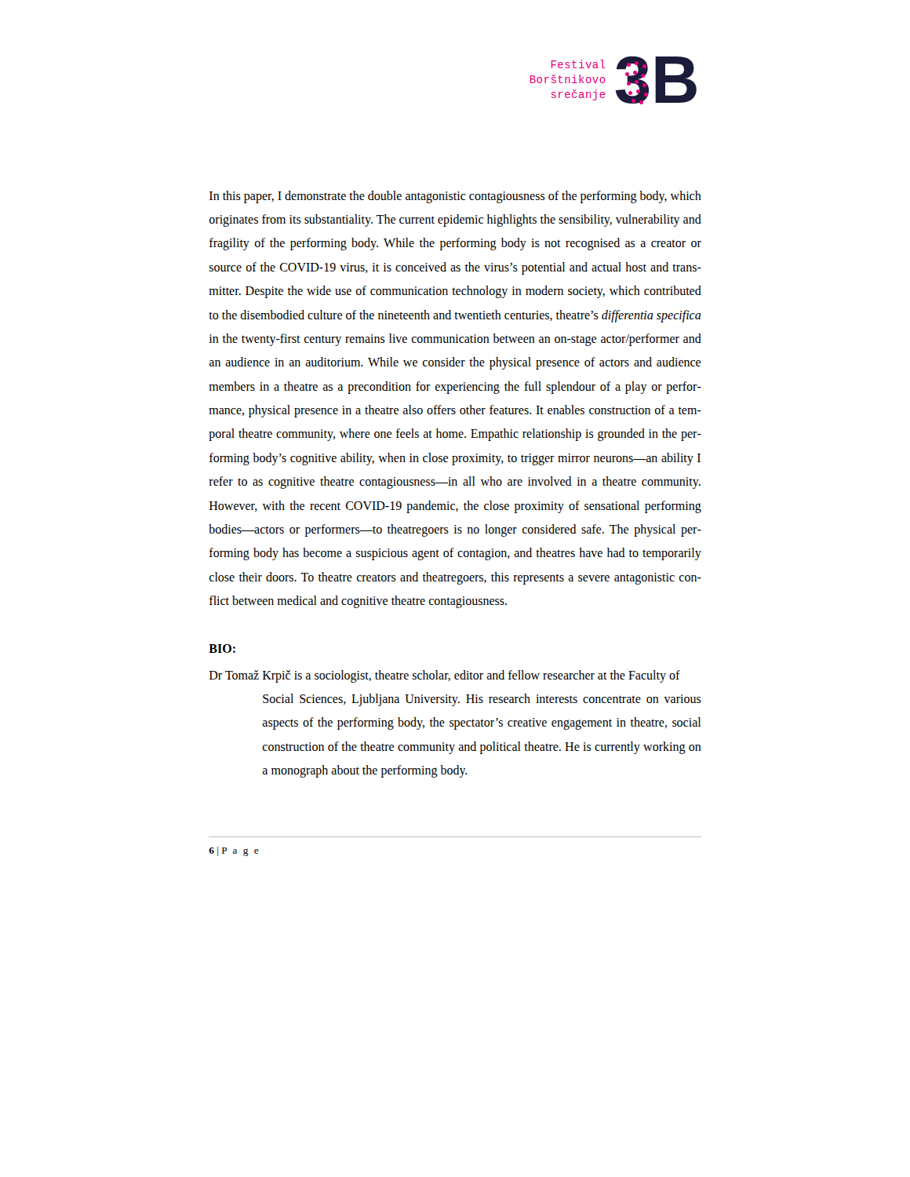Festival
Borštnikovo
srečanje
3B
In this paper, I demonstrate the double antagonistic contagiousness of the performing body, which originates from its substantiality. The current epidemic highlights the sensibility, vulnerability and fragility of the performing body. While the performing body is not recognised as a creator or source of the COVID-19 virus, it is conceived as the virus’s potential and actual host and transmitter. Despite the wide use of communication technology in modern society, which contributed to the disembodied culture of the nineteenth and twentieth centuries, theatre’s differentia specifica in the twenty-first century remains live communication between an on-stage actor/performer and an audience in an auditorium. While we consider the physical presence of actors and audience members in a theatre as a precondition for experiencing the full splendour of a play or performance, physical presence in a theatre also offers other features. It enables construction of a temporal theatre community, where one feels at home. Empathic relationship is grounded in the performing body’s cognitive ability, when in close proximity, to trigger mirror neurons—an ability I refer to as cognitive theatre contagiousness—in all who are involved in a theatre community. However, with the recent COVID-19 pandemic, the close proximity of sensational performing bodies—actors or performers—to theatregoers is no longer considered safe. The physical performing body has become a suspicious agent of contagion, and theatres have had to temporarily close their doors. To theatre creators and theatregoers, this represents a severe antagonistic conflict between medical and cognitive theatre contagiousness.
BIO:
Dr Tomaž Krpič is a sociologist, theatre scholar, editor and fellow researcher at the Faculty of
Social Sciences, Ljubljana University. His research interests concentrate on various aspects of the performing body, the spectator’s creative engagement in theatre, social construction of the theatre community and political theatre. He is currently working on a monograph about the performing body.
6 | P a g e